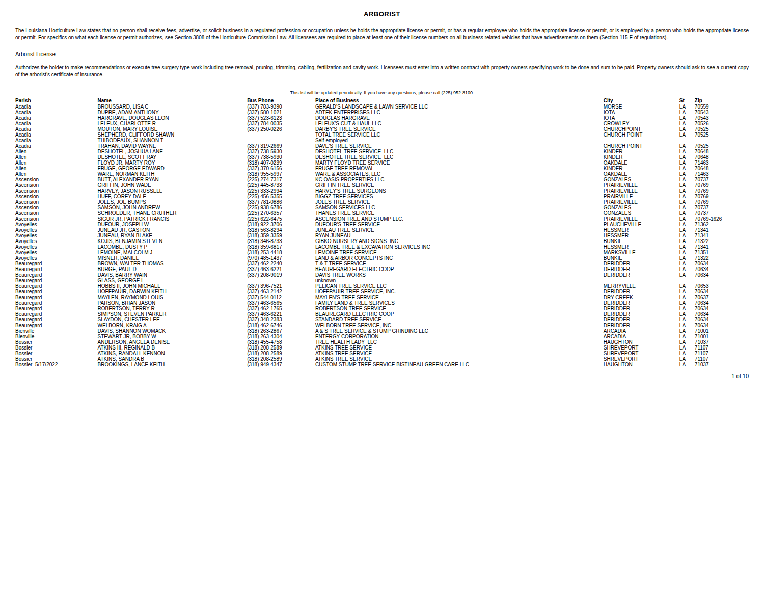ARBORIST
The Louisiana Horticulture Law states that no person shall receive fees, advertise, or solicit business in a regulated profession or occupation unless he holds the appropriate license or permit, or has a regular employee who holds the appropriate license or permit, or is employed by a person who holds the appropriate license or permit. For specifics on what each license or permit authorizes, see Section 3808 of the Horticulture Commission Law. All licensees are required to place at least one of their license numbers on all business related vehicles that have advertisements on them (Section 115 E of regulations).
Arborist License
Authorizes the holder to make recommendations or execute tree surgery type work including tree removal, pruning, trimming, cabling, fertilization and cavity work. Licensees must enter into a written contract with property owners specifying work to be done and sum to be paid. Property owners should ask to see a current copy of the arborist's certificate of insurance.
This list will be updated periodically. If you have any questions, please call (225) 952-8100.
| Parish | Name | Bus Phone | Place of Business | City | St | Zip |
| --- | --- | --- | --- | --- | --- | --- |
| Acadia | BROUSSARD, LISA C | (337) 783-9390 | GERALD'S LANDSCAPE & LAWN SERVICE LLC | MORSE | LA | 70559 |
| Acadia | DUPRE, ADAM ANTHONY | (337) 580-1021 | ADTEK ENTERPRISES LLC | IOTA | LA | 70543 |
| Acadia | HARGRAVE, DOUGLAS LEON | (337) 523-6123 | DOUGLAS HARGRAVE | IOTA | LA | 70543 |
| Acadia | LELEUX, CHARLOTTE R | (337) 784-0035 | LELEUX'S CUT & HAUL LLC | CROWLEY | LA | 70526 |
| Acadia | MOUTON, MARY LOUISE | (337) 250-0226 | DARBY'S TREE SERVICE | CHURCHPOINT | LA | 70525 |
| Acadia | SHEPHERD, CLIFFORD SHAWN | | TOTAL TREE SERVICE LLC | CHURCH POINT | LA | 70525 |
| Acadia | THIBODEAUX, SHANNON T | | Self-employed | | | |
| Acadia | TRAHAN, DAVID WAYNE | (337) 319-2669 | DAVE'S TREE SERVICE | CHURCH POINT | LA | 70525 |
| Allen | DESHOTEL, JOSHUA LANE | (337) 738-5930 | DESHOTEL TREE SERVICE LLC | KINDER | LA | 70648 |
| Allen | DESHOTEL, SCOTT RAY | (337) 738-5930 | DESHOTEL TREE SERVICE LLC | KINDER | LA | 70648 |
| Allen | FLOYD JR, MARTY ROY | (318) 407-0239 | MARTY FLOYD TREE SERVICE | OAKDALE | LA | 71463 |
| Allen | FRUGE, GEORGE EDWARD | (337) 370-6156 | FRUGE TREE REMOVAL | KINDER | LA | 70648 |
| Allen | WARE, NORMAN KEITH | (318) 955-5997 | WARE & ASSOCIATES, LLC | OAKDALE | LA | 71463 |
| Ascension | BUTT, ALEXANDER RYAN | (225) 274-7317 | KC OASIS PROPERTIES LLC | GONZALES | LA | 70737 |
| Ascension | GRIFFIN, JOHN WADE | (225) 445-8733 | GRIFFIN TREE SERVICE | PRAIRIEVILLE | LA | 70769 |
| Ascension | HARVEY, JASON RUSSELL | (225) 333-2994 | HARVEY'S TREE SURGEONS | PRAIRIEVILLE | LA | 70769 |
| Ascension | HUFF, COREY DALE | (225) 456-5355 | BIGGZ TREE SERVICES | PRAIRVILLE | LA | 70769 |
| Ascension | JOLES, JOE BUMPS | (337) 781-0886 | JOLES TREE SERVICE | PRAIRIEVILLE | LA | 70769 |
| Ascension | SAMSON, JOHN ANDREW | (225) 938-6786 | SAMSON SERVICES LLC | GONZALES | LA | 70737 |
| Ascension | SCHROEDER, THANE CRUTHER | (225) 270-6357 | THANES TREE SERVICE | GONZALES | LA | 70737 |
| Ascension | SIGUR JR, PATRICK FRANCIS | (225) 622-6475 | ASCENSION TREE AND STUMP LLC. | PRAIRIEVILLE | LA | 70769-1626 |
| Avoyelles | DUFOUR, JOSEPH W | (318) 922-3706 | DUFOUR'S TREE SERVICE | PLAUCHEVILLE | LA | 71362 |
| Avoyelles | JUNEAU JR, GASTON | (318) 563-8294 | JUNEAU TREE SERVICE | HESSMER | LA | 71341 |
| Avoyelles | JUNEAU, RYAN BLAKE | (318) 359-3359 | RYAN JUNEAU | HESSMER | LA | 71341 |
| Avoyelles | KOJIS, BENJAMIN STEVEN | (318) 346-8733 | GIBKO NURSERY AND SIGNS INC | BUNKIE | LA | 71322 |
| Avoyelles | LACOMBE, DUSTY P | (318) 359-6817 | LACOMBE TREE & EXCAVATION SERVICES INC | HESSMER | LA | 71341 |
| Avoyelles | LEMOINE, MALCOLM J | (318) 253-4418 | LEMOINE TREE SERVICE | MARKSVILLE | LA | 71351 |
| Avoyelles | MISNER, DANIEL | (970) 485-1437 | LAND & ARBOR CONCEPTS INC | BUNKIE | LA | 71322 |
| Beauregard | BROWN, WALTER THOMAS | (337) 462-2240 | T & T TREE SERVICE | DERIDDER | LA | 70634 |
| Beauregard | BURGE, PAUL D | (337) 463-6221 | BEAUREGARD ELECTRIC COOP | DERIDDER | LA | 70634 |
| Beauregard | DAVIS, BARRY WAIN | (337) 208-9019 | DAVIS TREE WORKS | DERIDDER | LA | 70634 |
| Beauregard | GLASS, GEORGE L | | unknown | | | |
| Beauregard | HOBBS II, JOHN MICHAEL | (337) 396-7521 | PELICAN TREE SERVICE LLC | MERRYVILLE | LA | 70653 |
| Beauregard | HOFFPAUIR, DARWIN KEITH | (337) 463-2142 | HOFFPAUIR TREE SERVICE, INC. | DERIDDER | LA | 70634 |
| Beauregard | MAYLEN, RAYMOND LOUIS | (337) 544-0112 | MAYLEN'S TREE SERVICE | DRY CREEK | LA | 70637 |
| Beauregard | PARSON, BRIAN JASON | (337) 463-6565 | FAMILY LAND & TREE SERVICES | DERIDDER | LA | 70634 |
| Beauregard | ROBERTSON, TERRY R | (337) 462-1765 | ROBERTSON TREE SERVICE | DERIDDER | LA | 70634 |
| Beauregard | SIMPSON, STEVEN PARKER | (337) 463-6221 | BEAUREGARD ELECTRIC COOP | DERIDDER | LA | 70634 |
| Beauregard | SLAYDON, CHESTER LEE | (337) 348-2383 | STANDARD TREE SERVICE | DERIDDER | LA | 70634 |
| Beauregard | WELBORN, KRAIG A | (318) 462-6746 | WELBORN TREE SERVICE, INC. | DERIDDER | LA | 70634 |
| Bienville | DAVIS, SHANNON WOMACK | (318) 263-2867 | A & S TREE SERVICE & STUMP GRINDING LLC | ARCADIA | LA | 71001 |
| Bienville | STEWART JR, BOBBY W | (318) 263-4304 | ENTERGY CORPORATION | ARCADIA | LA | 71001 |
| Bossier | ANDERSON, ANGELA DENISE | (318) 455-4758 | TREE HEALTH LADY LLC | HAUGHTON | LA | 71037 |
| Bossier | ATKINS III, REGINALD B | (318) 208-2589 | ATKINS TREE SERVICE | SHREVEPORT | LA | 71107 |
| Bossier | ATKINS, RANDALL KENNON | (318) 208-2589 | ATKINS TREE SERVICE | SHREVEPORT | LA | 71107 |
| Bossier | ATKINS, SANDRA B | (318) 208-2589 | ATKINS TREE SERVICE | SHREVEPORT | LA | 71107 |
| Bossier 5/17/2022 | BROOKINGS, LANCE KEITH | (318) 949-4347 | CUSTOM STUMP TREE SERVICE BISTINEAU GREEN CARE LLC | HAUGHTON | LA | 71037 |
1 of 10